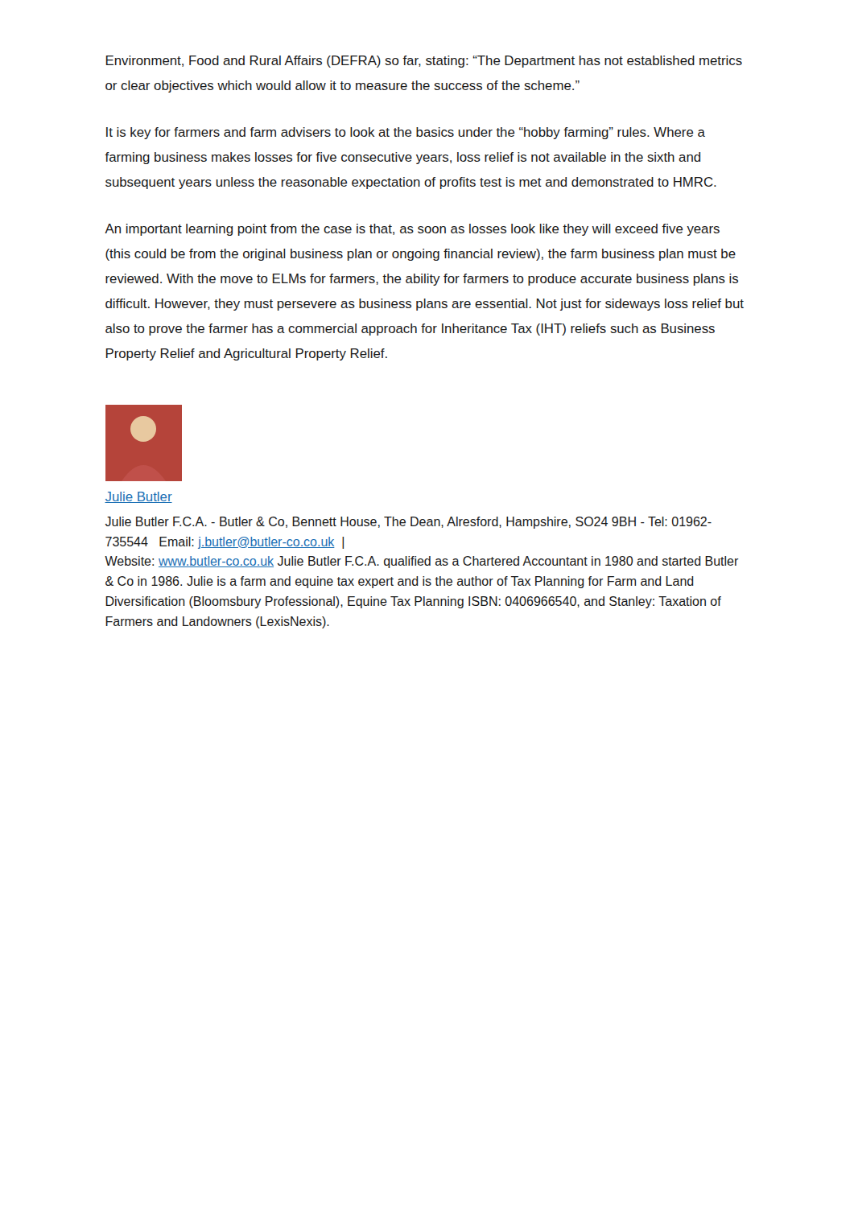Environment, Food and Rural Affairs (DEFRA) so far, stating: “The Department has not established metrics or clear objectives which would allow it to measure the success of the scheme.”
It is key for farmers and farm advisers to look at the basics under the “hobby farming” rules. Where a farming business makes losses for five consecutive years, loss relief is not available in the sixth and subsequent years unless the reasonable expectation of profits test is met and demonstrated to HMRC.
An important learning point from the case is that, as soon as losses look like they will exceed five years (this could be from the original business plan or ongoing financial review), the farm business plan must be reviewed. With the move to ELMs for farmers, the ability for farmers to produce accurate business plans is difficult. However, they must persevere as business plans are essential. Not just for sideways loss relief but also to prove the farmer has a commercial approach for Inheritance Tax (IHT) reliefs such as Business Property Relief and Agricultural Property Relief.
Julie Butler
Julie Butler F.C.A. - Butler & Co, Bennett House, The Dean, Alresford, Hampshire, SO24 9BH - Tel: 01962-735544 Email: j.butler@butler-co.co.uk |
Website: www.butler-co.co.uk Julie Butler F.C.A. qualified as a Chartered Accountant in 1980 and started Butler & Co in 1986. Julie is a farm and equine tax expert and is the author of Tax Planning for Farm and Land Diversification (Bloomsbury Professional), Equine Tax Planning ISBN: 0406966540, and Stanley: Taxation of Farmers and Landowners (LexisNexis).